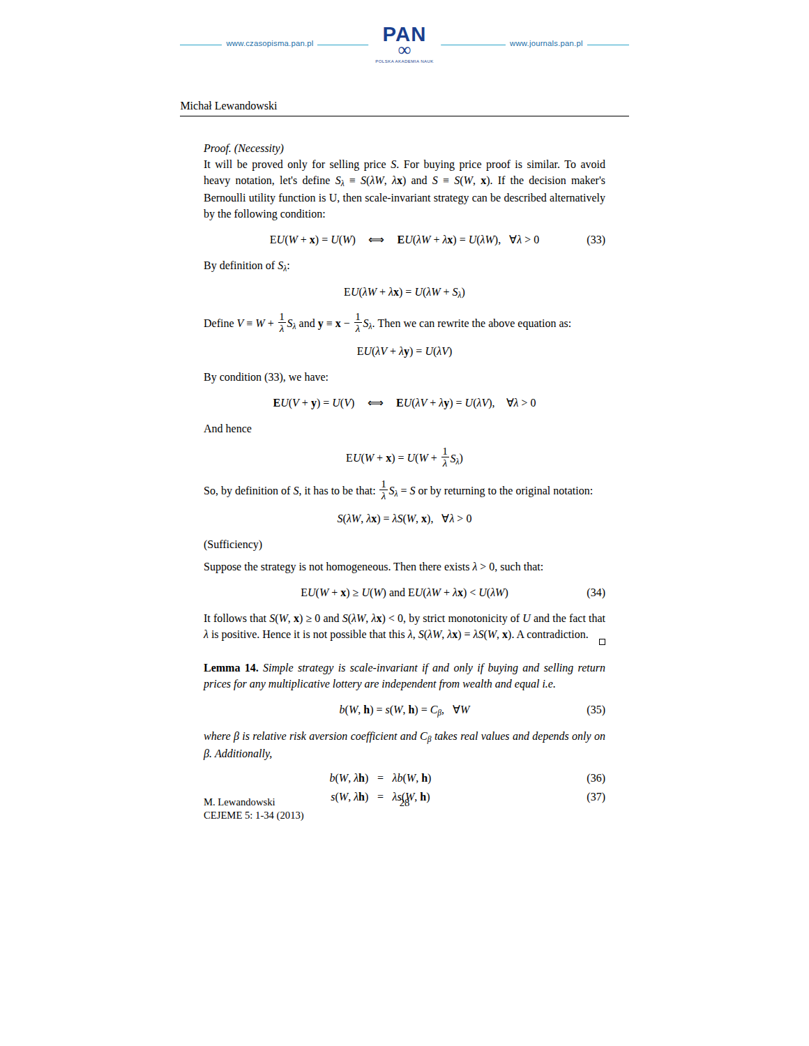www.czasopisma.pan.pl
PAN
∞
POLSKA AKADEMIA NAUK
www.journals.pan.pl
Michał Lewandowski
Proof. (Necessity)
It will be proved only for selling price S. For buying price proof is similar. To avoid heavy notation, let's define Sλ ≡ S(λW, λx) and S ≡ S(W, x). If the decision maker's Bernoulli utility function is U, then scale-invariant strategy can be described alternatively by the following condition:
EU(W + x) = U(W) ⟺ EU(λW + λx) = U(λW), ∀λ > 0 (33)
By definition of Sλ:
EU(λW + λx) = U(λW + Sλ)
Define V ≡ W + 1 λ Sλ and y ≡ x − 1 λ Sλ. Then we can rewrite the above equation as:
EU(λV + λy) = U(λV)
By condition (33), we have:
EU(V + y) = U(V) ⟺ EU(λV + λy) = U(λV), ∀λ > 0
And hence
EU(W + x) = U(W + 1 λ Sλ)
So, by definition of S, it has to be that: 1 λ Sλ = S or by returning to the original notation:
S(λW, λx) = λS(W, x), ∀λ > 0
(Sufficiency)
Suppose the strategy is not homogeneous. Then there exists λ > 0, such that:
EU(W + x) ≥ U(W) and EU(λW + λx) < U(λW) (34)
It follows that S(W, x) ≥ 0 and S(λW, λx) < 0, by strict monotonicity of U and the fact that λ is positive. Hence it is not possible that this λ, S(λW, λx) = λS(W, x). A contradiction.
Lemma 14. Simple strategy is scale-invariant if and only if buying and selling return prices for any multiplicative lottery are independent from wealth and equal i.e.
b(W, h) = s(W, h) = Cβ, ∀W (35)
where β is relative risk aversion coefficient and Cβ takes real values and depends only on β. Additionally,
| b ( W , λ h ) | = | λb ( W , h ) | (36) |
| s ( W , λ h ) | = | λs ( W , h ) | (37) |
M. Lewandowski
CEJEME 5: 1-34 (2013)
28